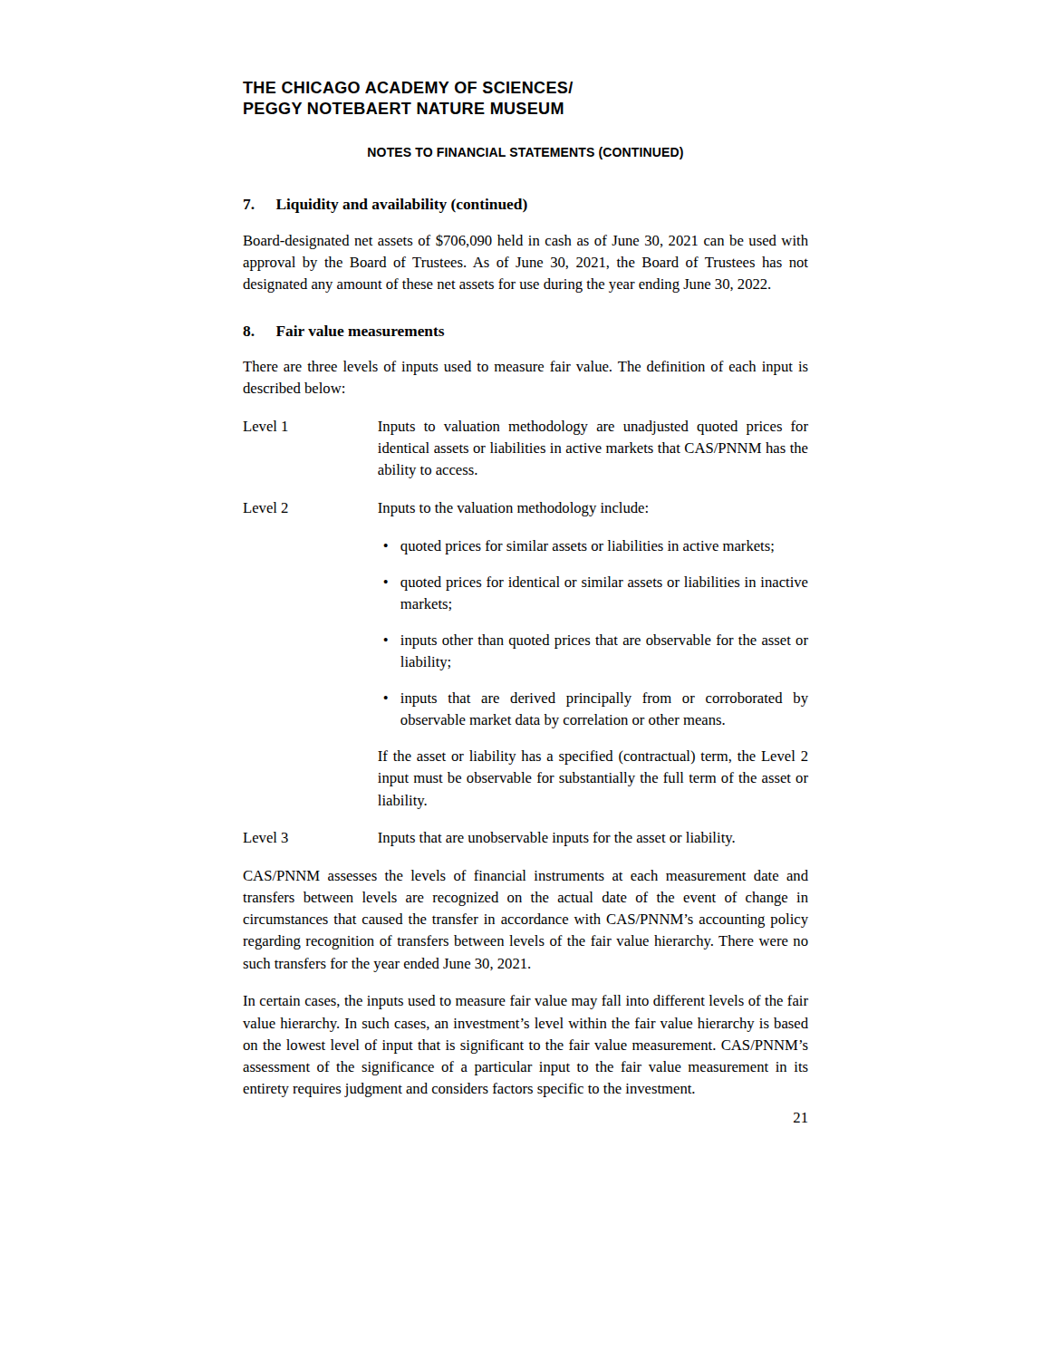THE CHICAGO ACADEMY OF SCIENCES/
PEGGY NOTEBAERT NATURE MUSEUM
NOTES TO FINANCIAL STATEMENTS (CONTINUED)
7. Liquidity and availability (continued)
Board-designated net assets of $706,090 held in cash as of June 30, 2021 can be used with approval by the Board of Trustees. As of June 30, 2021, the Board of Trustees has not designated any amount of these net assets for use during the year ending June 30, 2022.
8. Fair value measurements
There are three levels of inputs used to measure fair value. The definition of each input is described below:
Level 1
Inputs to valuation methodology are unadjusted quoted prices for identical assets or liabilities in active markets that CAS/PNNM has the ability to access.
Level 2
Inputs to the valuation methodology include:
quoted prices for similar assets or liabilities in active markets;
quoted prices for identical or similar assets or liabilities in inactive markets;
inputs other than quoted prices that are observable for the asset or liability;
inputs that are derived principally from or corroborated by observable market data by correlation or other means.
If the asset or liability has a specified (contractual) term, the Level 2 input must be observable for substantially the full term of the asset or liability.
Level 3
Inputs that are unobservable inputs for the asset or liability.
CAS/PNNM assesses the levels of financial instruments at each measurement date and transfers between levels are recognized on the actual date of the event of change in circumstances that caused the transfer in accordance with CAS/PNNM’s accounting policy regarding recognition of transfers between levels of the fair value hierarchy. There were no such transfers for the year ended June 30, 2021.
In certain cases, the inputs used to measure fair value may fall into different levels of the fair value hierarchy. In such cases, an investment’s level within the fair value hierarchy is based on the lowest level of input that is significant to the fair value measurement. CAS/PNNM’s assessment of the significance of a particular input to the fair value measurement in its entirety requires judgment and considers factors specific to the investment.
21